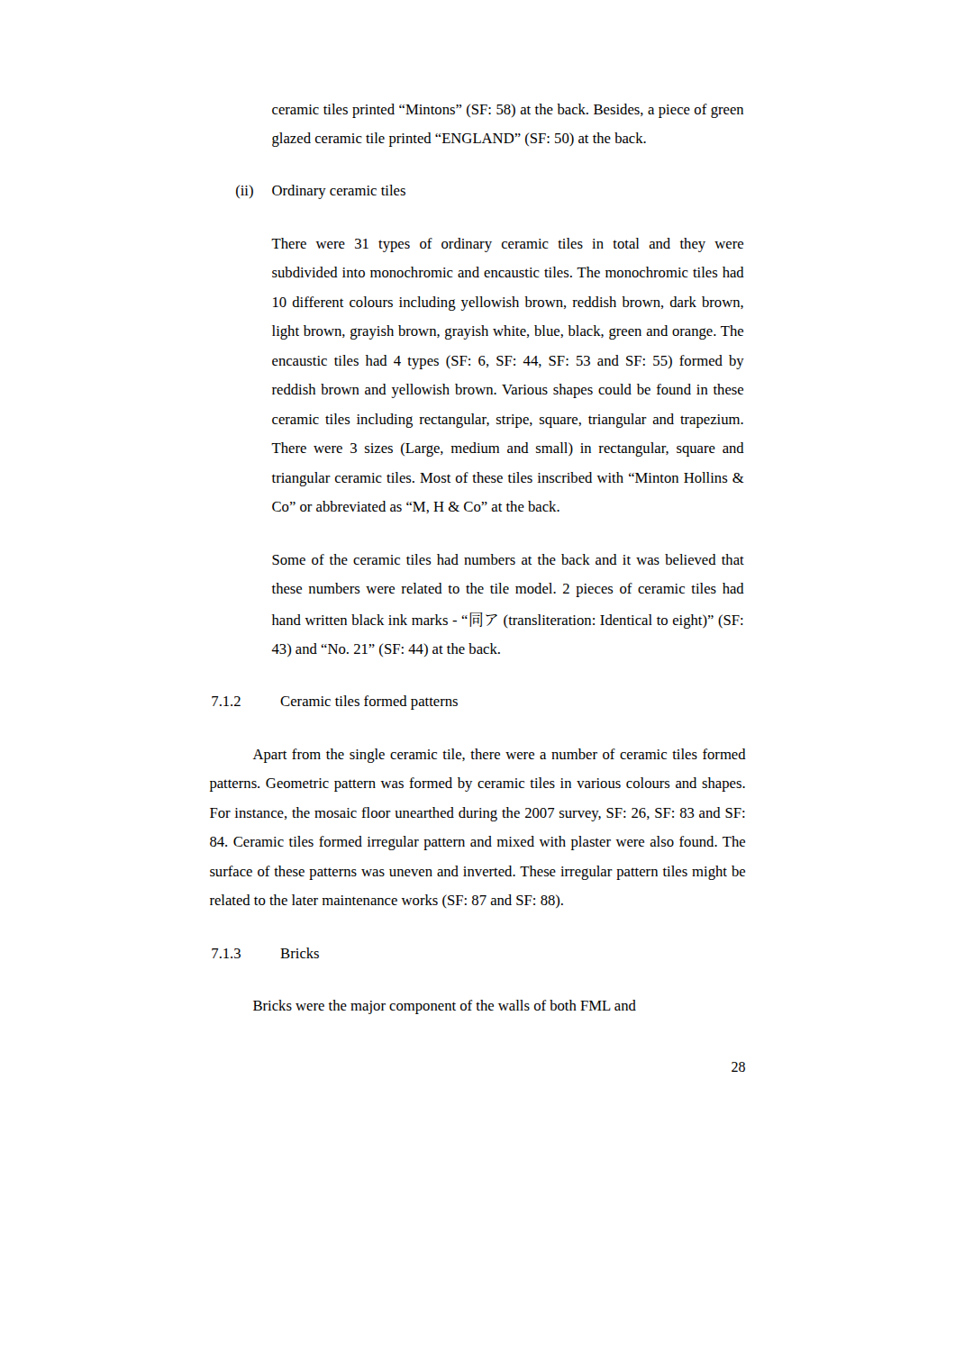ceramic tiles printed “Mintons” (SF: 58) at the back. Besides, a piece of green glazed ceramic tile printed “ENGLAND” (SF: 50) at the back.
(ii)
Ordinary ceramic tiles
There were 31 types of ordinary ceramic tiles in total and they were subdivided into monochromic and encaustic tiles. The monochromic tiles had 10 different colours including yellowish brown, reddish brown, dark brown, light brown, grayish brown, grayish white, blue, black, green and orange. The encaustic tiles had 4 types (SF: 6, SF: 44, SF: 53 and SF: 55) formed by reddish brown and yellowish brown. Various shapes could be found in these ceramic tiles including rectangular, stripe, square, triangular and trapezium. There were 3 sizes (Large, medium and small) in rectangular, square and triangular ceramic tiles. Most of these tiles inscribed with “Minton Hollins & Co” or abbreviated as “M, H & Co” at the back.
Some of the ceramic tiles had numbers at the back and it was believed that these numbers were related to the tile model. 2 pieces of ceramic tiles had hand written black ink marks - “同ア (transliteration: Identical to eight)” (SF: 43) and “No. 21” (SF: 44) at the back.
7.1.2
Ceramic tiles formed patterns
Apart from the single ceramic tile, there were a number of ceramic tiles formed patterns. Geometric pattern was formed by ceramic tiles in various colours and shapes. For instance, the mosaic floor unearthed during the 2007 survey, SF: 26, SF: 83 and SF: 84. Ceramic tiles formed irregular pattern and mixed with plaster were also found. The surface of these patterns was uneven and inverted. These irregular pattern tiles might be related to the later maintenance works (SF: 87 and SF: 88).
7.1.3
Bricks
Bricks were the major component of the walls of both FML and
28